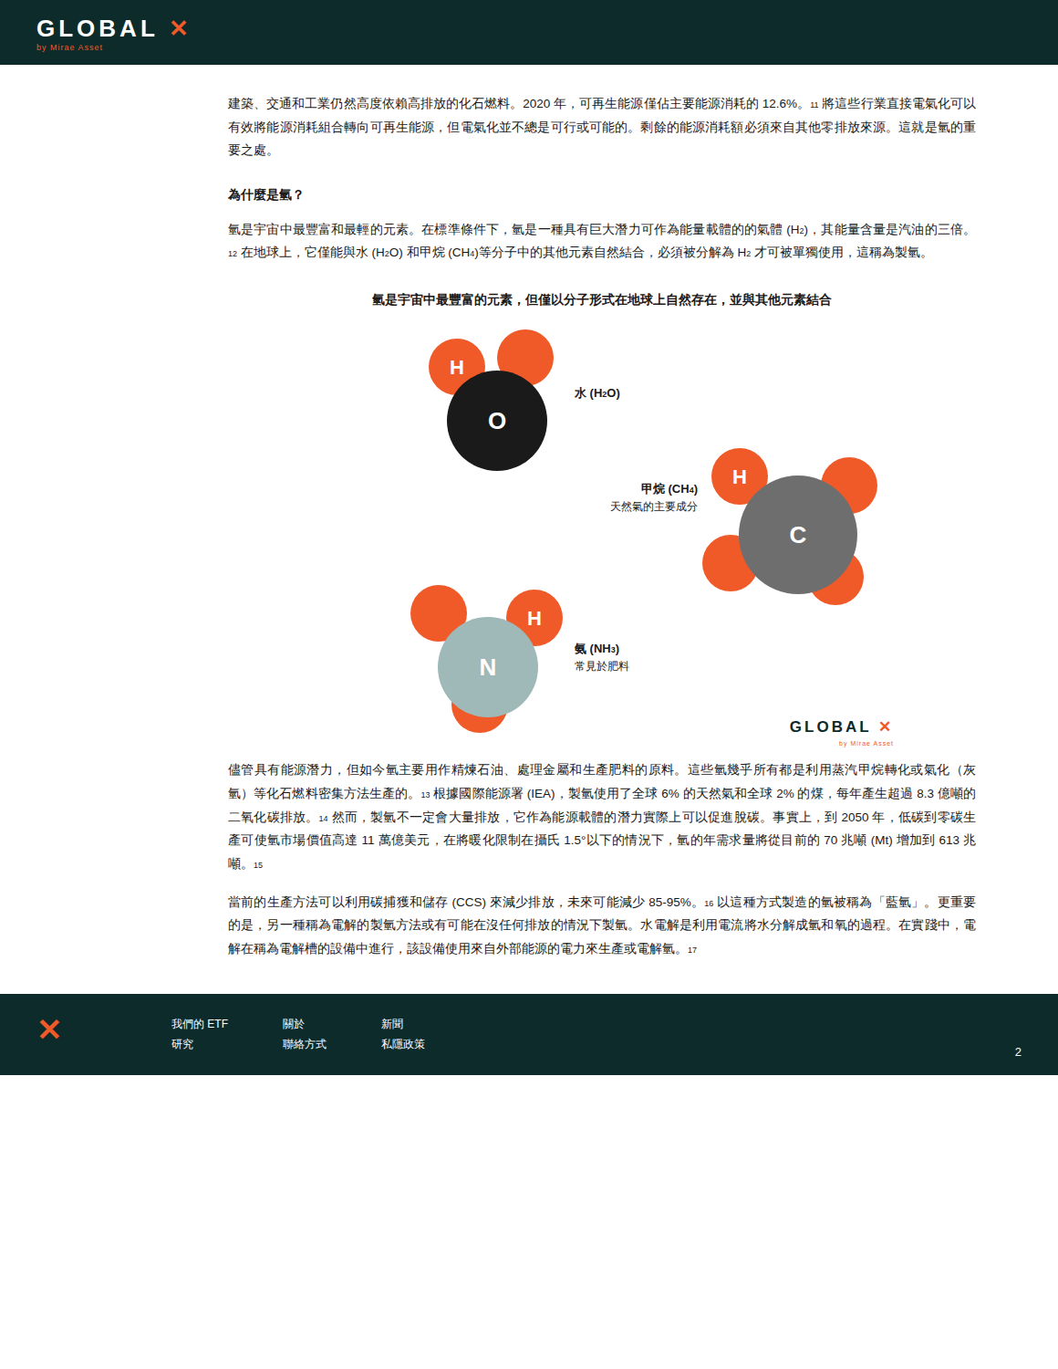GLOBAL ✕
by Mirae Asset
建築、交通和工業仍然高度依賴高排放的化石燃料。2020 年，可再生能源僅佔主要能源消耗的 12.6%。11 將這些行業直接電氣化可以有效將能源消耗組合轉向可再生能源，但電氣化並不總是可行或可能的。剩餘的能源消耗額必須來自其他零排放來源。這就是氫的重要之處。
為什麼是氫？
氫是宇宙中最豐富和最輕的元素。在標準條件下，氫是一種具有巨大潛力可作為能量載體的的氣體 (H2)，其能量含量是汽油的三倍。12 在地球上，它僅能與水 (H2O) 和甲烷 (CH4)等分子中的其他元素自然結合，必須被分解為 H2 才可被單獨使用，這稱為製氫。
氫是宇宙中最豐富的元素，但僅以分子形式在地球上自然存在，並與其他元素結合
H
O
水 (H2O)
H
C
甲烷 (CH4)天然氣的主要成分
H
N
氨 (NH3)常見於肥料
GLOBAL ✕
by Mirae Asset
儘管具有能源潛力，但如今氫主要用作精煉石油、處理金屬和生產肥料的原料。這些氫幾乎所有都是利用蒸汽甲烷轉化或氣化（灰氫）等化石燃料密集方法生產的。13 根據國際能源署 (IEA)，製氫使用了全球 6% 的天然氣和全球 2% 的煤，每年產生超過 8.3 億噸的二氧化碳排放。14 然而，製氫不一定會大量排放，它作為能源載體的潛力實際上可以促進脫碳。事實上，到 2050 年，低碳到零碳生產可使氫市場價值高達 11 萬億美元，在將暖化限制在攝氏 1.5°以下的情況下，氫的年需求量將從目前的 70 兆噸 (Mt) 增加到 613 兆噸。15
當前的生產方法可以利用碳捕獲和儲存 (CCS) 來減少排放，未來可能減少 85-95%。16 以這種方式製造的氫被稱為「藍氫」。更重要的是，另一種稱為電解的製氫方法或有可能在沒任何排放的情況下製氫。水電解是利用電流將水分解成氫和氧的過程。在實踐中，電解在稱為電解槽的設備中進行，該設備使用來自外部能源的電力來生產或電解氫。17
✕
我們的 ETF
研究
關於
聯絡方式
新聞
私隱政策
2